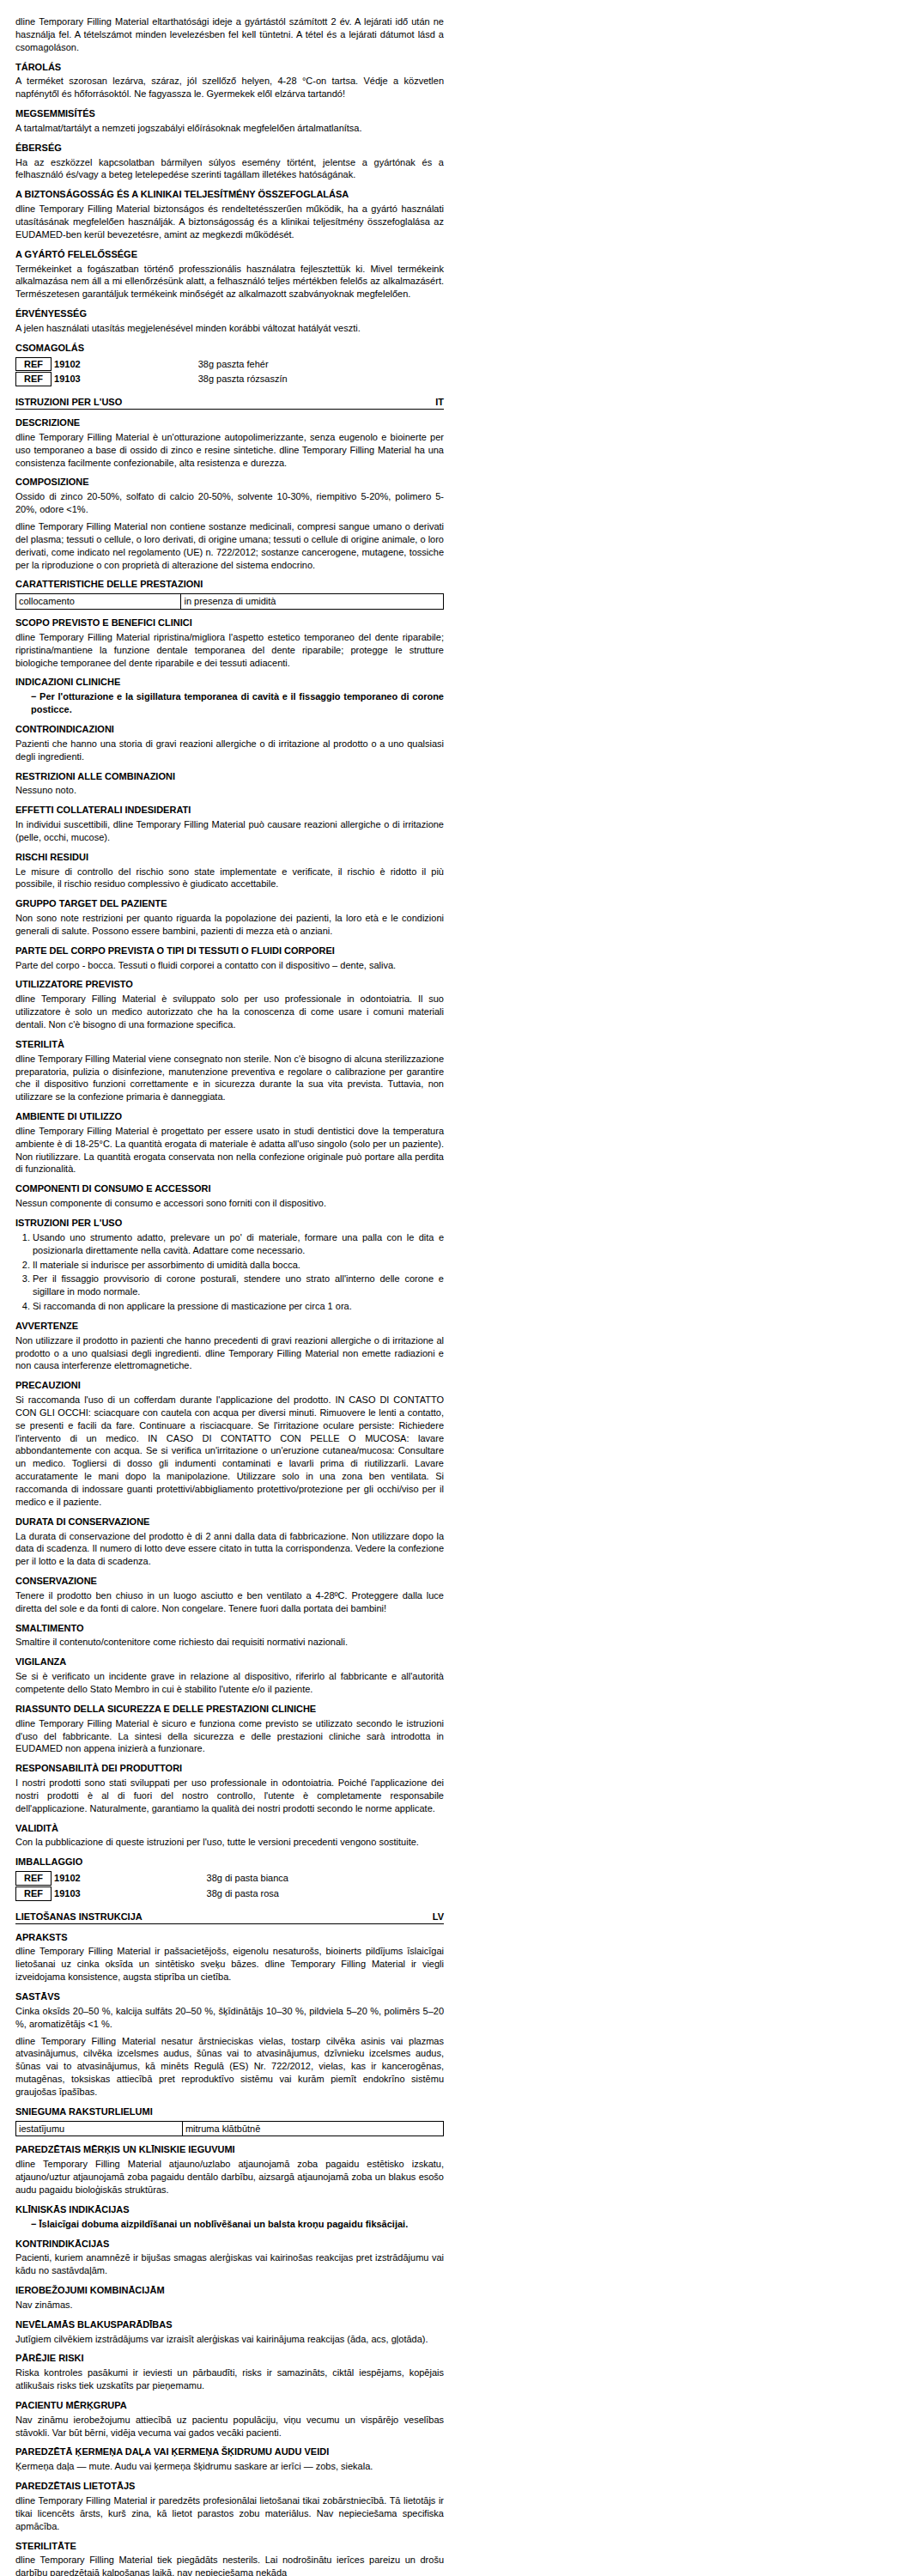dline Temporary Filling Material eltarthatósági ideje a gyártástól számított 2 év. A lejárati idő után ne használja fel. A tételszámot minden levelezésben fel kell tüntetni. A tétel és a lejárati dátumot lásd a csomagoláson.
Tárolás
A terméket szorosan lezárva, száraz, jól szellőző helyen, 4-28 °C-on tartsa. Védje a közvetlen napfénytől és hőforrásoktól. Ne fagyassza le. Gyermekek elől elzárva tartandó!
Megsemmisítés
A tartalmat/tartályt a nemzeti jogszabályi előírásoknak megfelelően ártalmatlanítsa.
Éberség
Ha az eszközzel kapcsolatban bármilyen súlyos esemény történt, jelentse a gyártónak és a felhasználó és/vagy a beteg letelepedése szerinti tagállam illetékes hatóságának.
A biztonságosság és a klinikai teljesítmény összefoglalása
dline Temporary Filling Material biztonságos és rendeltetésszerűen működik, ha a gyártó használati utasításának megfelelően használják. A biztonságosság és a klinikai teljesítmény összefoglalása az EUDAMED-ben kerül bevezetésre, amint az megkezdi működését.
A gyártó felelőssége
Termékeinket a fogászatban történő professzionális használatra fejlesztettük ki. Mivel termékeink alkalmazása nem áll a mi ellenőrzésünk alatt, a felhasználó teljes mértékben felelős az alkalmazásért. Természetesen garantáljuk termékeink minőségét az alkalmazott szabványoknak megfelelően.
Érvényesség
A jelen használati utasítás megjelenésével minden korábbi változat hatályát veszti.
Csomagolás
| REF 19102 | 38g paszta fehér |
| REF 19103 | 38g paszta rózsaszín |
Istruzioni per l'uso
IT
Descrizione
dline Temporary Filling Material è un'otturazione autopolimerizzante, senza eugenolo e bioinerte per uso temporaneo a base di ossido di zinco e resine sintetiche. dline Temporary Filling Material ha una consistenza facilmente confezionabile, alta resistenza e durezza.
Composizione
Ossido di zinco 20-50%, solfato di calcio 20-50%, solvente 10-30%, riempitivo 5-20%, polimero 5-20%, odore <1%.
dline Temporary Filling Material non contiene sostanze medicinali, compresi sangue umano o derivati del plasma; tessuti o cellule, o loro derivati, di origine umana; tessuti o cellule di origine animale, o loro derivati, come indicato nel regolamento (UE) n. 722/2012; sostanze cancerogene, mutagene, tossiche per la riproduzione o con proprietà di alterazione del sistema endocrino.
Caratteristiche delle prestazioni
| collocamento | in presenza di umidità |
Scopo previsto e benefici clinici
dline Temporary Filling Material ripristina/migliora l'aspetto estetico temporaneo del dente riparabile; ripristina/mantiene la funzione dentale temporanea del dente riparabile; protegge le strutture biologiche temporanee del dente riparabile e dei tessuti adiacenti.
Indicazioni cliniche
− Per l'otturazione e la sigillatura temporanea di cavità e il fissaggio temporaneo di corone posticce.
Controindicazioni
Pazienti che hanno una storia di gravi reazioni allergiche o di irritazione al prodotto o a uno qualsiasi degli ingredienti.
Restrizioni alle combinazioni
Nessuno noto.
Effetti collaterali indesiderati
In individui suscettibili, dline Temporary Filling Material può causare reazioni allergiche o di irritazione (pelle, occhi, mucose).
Rischi residui
Le misure di controllo del rischio sono state implementate e verificate, il rischio è ridotto il più possibile, il rischio residuo complessivo è giudicato accettabile.
Gruppo target del paziente
Non sono note restrizioni per quanto riguarda la popolazione dei pazienti, la loro età e le condizioni generali di salute. Possono essere bambini, pazienti di mezza età o anziani.
Parte del corpo prevista o tipi di tessuti o fluidi corporei
Parte del corpo - bocca. Tessuti o fluidi corporei a contatto con il dispositivo – dente, saliva.
Utilizzatore previsto
dline Temporary Filling Material è sviluppato solo per uso professionale in odontoiatria. Il suo utilizzatore è solo un medico autorizzato che ha la conoscenza di come usare i comuni materiali dentali. Non c'è bisogno di una formazione specifica.
Sterilità
dline Temporary Filling Material viene consegnato non sterile. Non c'è bisogno di alcuna sterilizzazione preparatoria, pulizia o disinfezione, manutenzione preventiva e regolare o calibrazione per garantire che il dispositivo funzioni correttamente e in sicurezza durante la sua vita prevista. Tuttavia, non utilizzare se la confezione primaria è danneggiata.
Ambiente di utilizzo
dline Temporary Filling Material è progettato per essere usato in studi dentistici dove la temperatura ambiente è di 18-25°C. La quantità erogata di materiale è adatta all'uso singolo (solo per un paziente). Non riutilizzare. La quantità erogata conservata non nella confezione originale può portare alla perdita di funzionalità.
Componenti di consumo e accessori
Nessun componente di consumo e accessori sono forniti con il dispositivo.
Istruzioni per l'uso
Usando uno strumento adatto, prelevare un po' di materiale, formare una palla con le dita e posizionarla direttamente nella cavità. Adattare come necessario.
Il materiale si indurisce per assorbimento di umidità dalla bocca.
Per il fissaggio provvisorio di corone posturali, stendere uno strato all'interno delle corone e sigillare in modo normale.
Si raccomanda di non applicare la pressione di masticazione per circa 1 ora.
Avvertenze
Non utilizzare il prodotto in pazienti che hanno precedenti di gravi reazioni allergiche o di irritazione al prodotto o a uno qualsiasi degli ingredienti. dline Temporary Filling Material non emette radiazioni e non causa interferenze elettromagnetiche.
Precauzioni
Si raccomanda l'uso di un cofferdam durante l'applicazione del prodotto. IN CASO DI CONTATTO CON GLI OCCHI: sciacquare con cautela con acqua per diversi minuti. Rimuovere le lenti a contatto, se presenti e facili da fare. Continuare a risciacquare. Se l'irritazione oculare persiste: Richiedere l'intervento di un medico. IN CASO DI CONTATTO CON PELLE O MUCOSA: lavare abbondantemente con acqua. Se si verifica un'irritazione o un'eruzione cutanea/mucosa: Consultare un medico. Togliersi di dosso gli indumenti contaminati e lavarli prima di riutilizzarli. Lavare accuratamente le mani dopo la manipolazione. Utilizzare solo in una zona ben ventilata. Si raccomanda di indossare guanti protettivi/abbigliamento protettivo/protezione per gli occhi/viso per il medico e il paziente.
Durata di conservazione
La durata di conservazione del prodotto è di 2 anni dalla data di fabbricazione. Non utilizzare dopo la data di scadenza. Il numero di lotto deve essere citato in tutta la corrispondenza. Vedere la confezione per il lotto e la data di scadenza.
Conservazione
Tenere il prodotto ben chiuso in un luogo asciutto e ben ventilato a 4-28ºC. Proteggere dalla luce diretta del sole e da fonti di calore. Non congelare. Tenere fuori dalla portata dei bambini!
Smaltimento
Smaltire il contenuto/contenitore come richiesto dai requisiti normativi nazionali.
Vigilanza
Se si è verificato un incidente grave in relazione al dispositivo, riferirlo al fabbricante e all'autorità competente dello Stato Membro in cui è stabilito l'utente e/o il paziente.
Riassunto della sicurezza e delle prestazioni cliniche
dline Temporary Filling Material è sicuro e funziona come previsto se utilizzato secondo le istruzioni d'uso del fabbricante. La sintesi della sicurezza e delle prestazioni cliniche sarà introdotta in EUDAMED non appena inizierà a funzionare.
Responsabilità dei produttori
I nostri prodotti sono stati sviluppati per uso professionale in odontoiatria. Poiché l'applicazione dei nostri prodotti è al di fuori del nostro controllo, l'utente è completamente responsabile dell'applicazione. Naturalmente, garantiamo la qualità dei nostri prodotti secondo le norme applicate.
Validità
Con la pubblicazione di queste istruzioni per l'uso, tutte le versioni precedenti vengono sostituite.
Imballaggio
| REF 19102 | 38g di pasta bianca |
| REF 19103 | 38g di pasta rosa |
Lietošanas instrukcija
LV
Apraksts
dline Temporary Filling Material ir pašsacietējošs, eigenolu nesaturošs, bioinerts pildījums īslaicīgai lietošanai uz cinka oksīda un sintētisko sveķu bāzes. dline Temporary Filling Material ir viegli izveidojama konsistence, augsta stiprība un cietība.
Sastāvs
Cinka oksīds 20–50 %, kalcija sulfāts 20–50 %, šķīdinātājs 10–30 %, pildviela 5–20 %, polimērs 5–20 %, aromatizētājs <1 %.
dline Temporary Filling Material nesatur ārstnieciskas vielas, tostarp cilvēka asinis vai plazmas atvasinājumus, cilvēka izcelsmes audus, šūnas vai to atvasinājumus, dzīvnieku izcelsmes audus, šūnas vai to atvasinājumus, kā minēts Regulā (ES) Nr. 722/2012, vielas, kas ir kancerogēnas, mutagēnas, toksiskas attiecībā pret reproduktīvo sistēmu vai kurām piemīt endokrīno sistēmu graujošas īpašības.
Snieguma raksturlielumi
| iestatījumu | mitruma klātbūtnē |
Paredzētais mērķis un klīniskie ieguvumi
dline Temporary Filling Material atjauno/uzlabo atjaunojamā zoba pagaidu estētisko izskatu, atjauno/uztur atjaunojamā zoba pagaidu dentālo darbību, aizsargā atjaunojamā zoba un blakus esošo audu pagaidu bioloģiskās struktūras.
Klīniskās indikācijas
− Īslaicīgai dobuma aizpildīšanai un noblīvēšanai un balsta kroņu pagaidu fiksācijai.
Kontrindikācijas
Pacienti, kuriem anamnēzē ir bijušas smagas alerģiskas vai kairinošas reakcijas pret izstrādājumu vai kādu no sastāvdaļām.
Ierobežojumi kombinācijām
Nav zināmas.
Nevēlamās blakusparādības
Jutīgiem cilvēkiem izstrādājums var izraisīt alerģiskas vai kairinājuma reakcijas (āda, acs, gļotāda).
Pārējie riski
Riska kontroles pasākumi ir ieviesti un pārbaudīti, risks ir samazināts, ciktāl iespējams, kopējais atlikušais risks tiek uzskatīts par pieņemamu.
Pacientu mērķgrupa
Nav zināmu ierobežojumu attiecībā uz pacientu populāciju, viņu vecumu un vispārējo veselības stāvokli. Var būt bērni, vidēja vecuma vai gados vecāki pacienti.
Paredzētā ķermeņa daļa vai ķermeņa šķidrumu audu veidi
Ķermeņa daļa — mute. Audu vai ķermeņa šķidrumu saskare ar ierīci — zobs, siekala.
Paredzētais lietotājs
dline Temporary Filling Material ir paredzēts profesionālai lietošanai tikai zobārstniecībā. Tā lietotājs ir tikai licencēts ārsts, kurš zina, kā lietot parastos zobu materiālus. Nav nepieciešama specifiska apmācība.
Sterilitāte
dline Temporary Filling Material tiek piegādāts nesterils. Lai nodrošinātu ierīces pareizu un drošu darbību paredzētajā kalpošanas laikā, nav nepieciešama nekāda